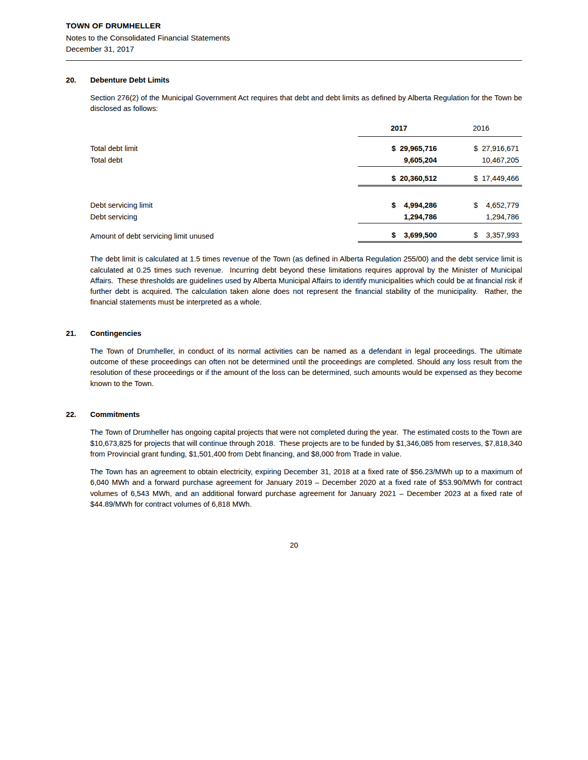TOWN OF DRUMHELLER
Notes to the Consolidated Financial Statements
December 31, 2017
20.
Debenture Debt Limits
Section 276(2) of the Municipal Government Act requires that debt and debt limits as defined by Alberta Regulation for the Town be disclosed as follows:
| | 2017 | 2016 |
| --- | --- | --- |
| Total debt limit | $ 29,965,716 | $ 27,916,671 |
| Total debt | 9,605,204 | 10,467,205 |
| | $ 20,360,512 | $ 17,449,466 |
| Debt servicing limit | $ 4,994,286 | $ 4,652,779 |
| Debt servicing | 1,294,786 | 1,294,786 |
| Amount of debt servicing limit unused | $ 3,699,500 | $ 3,357,993 |
The debt limit is calculated at 1.5 times revenue of the Town (as defined in Alberta Regulation 255/00) and the debt service limit is calculated at 0.25 times such revenue. Incurring debt beyond these limitations requires approval by the Minister of Municipal Affairs. These thresholds are guidelines used by Alberta Municipal Affairs to identify municipalities which could be at financial risk if further debt is acquired. The calculation taken alone does not represent the financial stability of the municipality. Rather, the financial statements must be interpreted as a whole.
21.
Contingencies
The Town of Drumheller, in conduct of its normal activities can be named as a defendant in legal proceedings. The ultimate outcome of these proceedings can often not be determined until the proceedings are completed. Should any loss result from the resolution of these proceedings or if the amount of the loss can be determined, such amounts would be expensed as they become known to the Town.
22.
Commitments
The Town of Drumheller has ongoing capital projects that were not completed during the year. The estimated costs to the Town are $10,673,825 for projects that will continue through 2018. These projects are to be funded by $1,346,085 from reserves, $7,818,340 from Provincial grant funding, $1,501,400 from Debt financing, and $8,000 from Trade in value.
The Town has an agreement to obtain electricity, expiring December 31, 2018 at a fixed rate of $56.23/MWh up to a maximum of 6,040 MWh and a forward purchase agreement for January 2019 – December 2020 at a fixed rate of $53.90/MWh for contract volumes of 6,543 MWh, and an additional forward purchase agreement for January 2021 – December 2023 at a fixed rate of $44.89/MWh for contract volumes of 6,818 MWh.
20